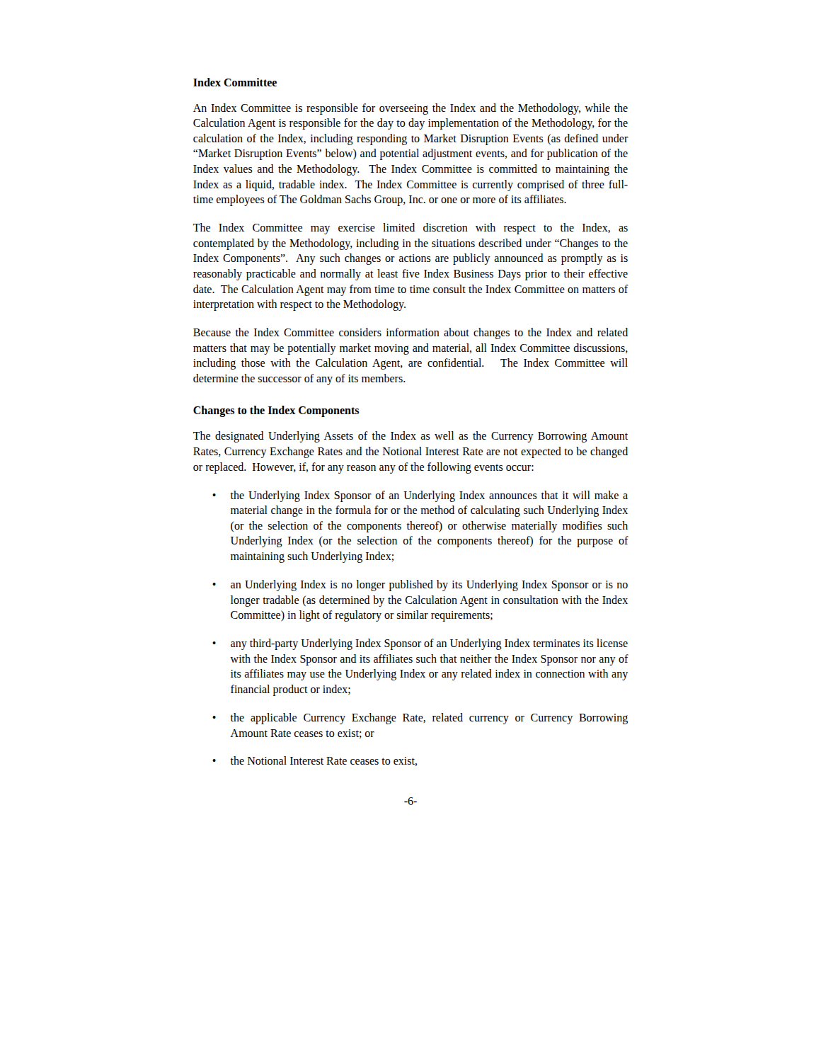Index Committee
An Index Committee is responsible for overseeing the Index and the Methodology, while the Calculation Agent is responsible for the day to day implementation of the Methodology, for the calculation of the Index, including responding to Market Disruption Events (as defined under “Market Disruption Events” below) and potential adjustment events, and for publication of the Index values and the Methodology. The Index Committee is committed to maintaining the Index as a liquid, tradable index. The Index Committee is currently comprised of three full-time employees of The Goldman Sachs Group, Inc. or one or more of its affiliates.
The Index Committee may exercise limited discretion with respect to the Index, as contemplated by the Methodology, including in the situations described under “Changes to the Index Components”. Any such changes or actions are publicly announced as promptly as is reasonably practicable and normally at least five Index Business Days prior to their effective date. The Calculation Agent may from time to time consult the Index Committee on matters of interpretation with respect to the Methodology.
Because the Index Committee considers information about changes to the Index and related matters that may be potentially market moving and material, all Index Committee discussions, including those with the Calculation Agent, are confidential. The Index Committee will determine the successor of any of its members.
Changes to the Index Components
The designated Underlying Assets of the Index as well as the Currency Borrowing Amount Rates, Currency Exchange Rates and the Notional Interest Rate are not expected to be changed or replaced. However, if, for any reason any of the following events occur:
the Underlying Index Sponsor of an Underlying Index announces that it will make a material change in the formula for or the method of calculating such Underlying Index (or the selection of the components thereof) or otherwise materially modifies such Underlying Index (or the selection of the components thereof) for the purpose of maintaining such Underlying Index;
an Underlying Index is no longer published by its Underlying Index Sponsor or is no longer tradable (as determined by the Calculation Agent in consultation with the Index Committee) in light of regulatory or similar requirements;
any third-party Underlying Index Sponsor of an Underlying Index terminates its license with the Index Sponsor and its affiliates such that neither the Index Sponsor nor any of its affiliates may use the Underlying Index or any related index in connection with any financial product or index;
the applicable Currency Exchange Rate, related currency or Currency Borrowing Amount Rate ceases to exist; or
the Notional Interest Rate ceases to exist,
-6-